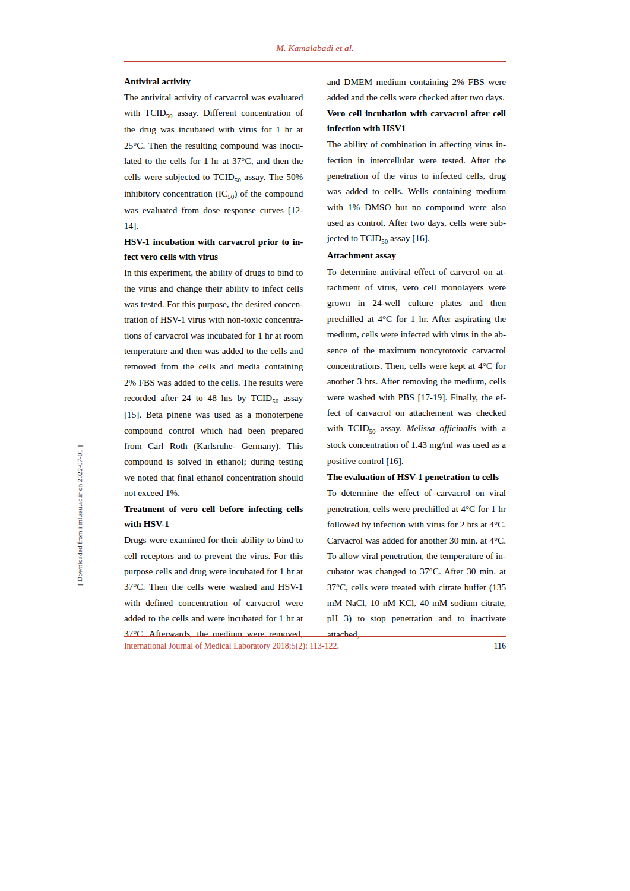M. Kamalabadi et al.
[ Downloaded from ijml.ssu.ac.ir on 2022-07-01 ]
Antiviral activity
The antiviral activity of carvacrol was evaluated with TCID50 assay. Different concentration of the drug was incubated with virus for 1 hr at 25°C. Then the resulting compound was inoculated to the cells for 1 hr at 37°C, and then the cells were subjected to TCID50 assay. The 50% inhibitory concentration (IC50) of the compound was evaluated from dose response curves [12-14].
HSV-1 incubation with carvacrol prior to infect vero cells with virus
In this experiment, the ability of drugs to bind to the virus and change their ability to infect cells was tested. For this purpose, the desired concentration of HSV-1 virus with non-toxic concentrations of carvacrol was incubated for 1 hr at room temperature and then was added to the cells and removed from the cells and media containing 2% FBS was added to the cells. The results were recorded after 24 to 48 hrs by TCID50 assay [15]. Beta pinene was used as a monoterpene compound control which had been prepared from Carl Roth (Karlsruhe- Germany). This compound is solved in ethanol; during testing we noted that final ethanol concentration should not exceed 1%.
Treatment of vero cell before infecting cells with HSV-1
Drugs were examined for their ability to bind to cell receptors and to prevent the virus. For this purpose cells and drug were incubated for 1 hr at 37°C. Then the cells were washed and HSV-1 with defined concentration of carvacrol were added to the cells and were incubated for 1 hr at 37°C. Afterwards, the medium were removed, and DMEM medium containing 2% FBS were added and the cells were checked after two days.
Vero cell incubation with carvacrol after cell infection with HSV1
The ability of combination in affecting virus infection in intercellular were tested. After the penetration of the virus to infected cells, drug was added to cells. Wells containing medium with 1% DMSO but no compound were also used as control. After two days, cells were subjected to TCID50 assay [16].
Attachment assay
To determine antiviral effect of carvcrol on attachment of virus, vero cell monolayers were grown in 24-well culture plates and then prechilled at 4°C for 1 hr. After aspirating the medium, cells were infected with virus in the absence of the maximum noncytotoxic carvacrol concentrations. Then, cells were kept at 4°C for another 3 hrs. After removing the medium, cells were washed with PBS [17-19]. Finally, the effect of carvacrol on attachement was checked with TCID50 assay. Melissa officinalis with a stock concentration of 1.43 mg/ml was used as a positive control [16].
The evaluation of HSV-1 penetration to cells
To determine the effect of carvacrol on viral penetration, cells were prechilled at 4°C for 1 hr followed by infection with virus for 2 hrs at 4°C. Carvacrol was added for another 30 min. at 4°C. To allow viral penetration, the temperature of incubator was changed to 37°C. After 30 min. at 37°C, cells were treated with citrate buffer (135 mM NaCl, 10 nM KCl, 40 mM sodium citrate, pH 3) to stop penetration and to inactivate attached,
International Journal of Medical Laboratory 2018;5(2): 113-122. 116